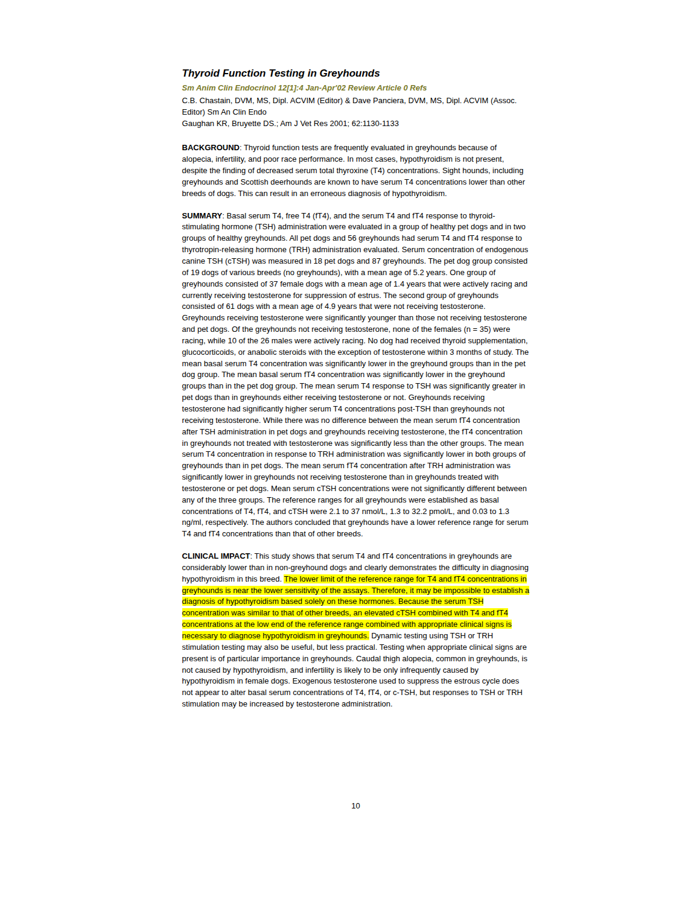Thyroid Function Testing in Greyhounds
Sm Anim Clin Endocrinol 12[1]:4 Jan-Apr'02 Review Article 0 Refs
C.B. Chastain, DVM, MS, Dipl. ACVIM (Editor) & Dave Panciera, DVM, MS, Dipl. ACVIM (Assoc. Editor) Sm An Clin Endo
Gaughan KR, Bruyette DS.; Am J Vet Res 2001; 62:1130-1133
BACKGROUND: Thyroid function tests are frequently evaluated in greyhounds because of alopecia, infertility, and poor race performance. In most cases, hypothyroidism is not present, despite the finding of decreased serum total thyroxine (T4) concentrations. Sight hounds, including greyhounds and Scottish deerhounds are known to have serum T4 concentrations lower than other breeds of dogs. This can result in an erroneous diagnosis of hypothyroidism.
SUMMARY: Basal serum T4, free T4 (fT4), and the serum T4 and fT4 response to thyroid-stimulating hormone (TSH) administration were evaluated in a group of healthy pet dogs and in two groups of healthy greyhounds. All pet dogs and 56 greyhounds had serum T4 and fT4 response to thyrotropin-releasing hormone (TRH) administration evaluated. Serum concentration of endogenous canine TSH (cTSH) was measured in 18 pet dogs and 87 greyhounds. The pet dog group consisted of 19 dogs of various breeds (no greyhounds), with a mean age of 5.2 years. One group of greyhounds consisted of 37 female dogs with a mean age of 1.4 years that were actively racing and currently receiving testosterone for suppression of estrus. The second group of greyhounds consisted of 61 dogs with a mean age of 4.9 years that were not receiving testosterone. Greyhounds receiving testosterone were significantly younger than those not receiving testosterone and pet dogs. Of the greyhounds not receiving testosterone, none of the females (n = 35) were racing, while 10 of the 26 males were actively racing. No dog had received thyroid supplementation, glucocorticoids, or anabolic steroids with the exception of testosterone within 3 months of study. The mean basal serum T4 concentration was significantly lower in the greyhound groups than in the pet dog group. The mean basal serum fT4 concentration was significantly lower in the greyhound groups than in the pet dog group. The mean serum T4 response to TSH was significantly greater in pet dogs than in greyhounds either receiving testosterone or not. Greyhounds receiving testosterone had significantly higher serum T4 concentrations post-TSH than greyhounds not receiving testosterone. While there was no difference between the mean serum fT4 concentration after TSH administration in pet dogs and greyhounds receiving testosterone, the fT4 concentration in greyhounds not treated with testosterone was significantly less than the other groups. The mean serum T4 concentration in response to TRH administration was significantly lower in both groups of greyhounds than in pet dogs. The mean serum fT4 concentration after TRH administration was significantly lower in greyhounds not receiving testosterone than in greyhounds treated with testosterone or pet dogs. Mean serum cTSH concentrations were not significantly different between any of the three groups. The reference ranges for all greyhounds were established as basal concentrations of T4, fT4, and cTSH were 2.1 to 37 nmol/L, 1.3 to 32.2 pmol/L, and 0.03 to 1.3 ng/ml, respectively. The authors concluded that greyhounds have a lower reference range for serum T4 and fT4 concentrations than that of other breeds.
CLINICAL IMPACT: This study shows that serum T4 and fT4 concentrations in greyhounds are considerably lower than in non-greyhound dogs and clearly demonstrates the difficulty in diagnosing hypothyroidism in this breed. The lower limit of the reference range for T4 and fT4 concentrations in greyhounds is near the lower sensitivity of the assays. Therefore, it may be impossible to establish a diagnosis of hypothyroidism based solely on these hormones. Because the serum TSH concentration was similar to that of other breeds, an elevated cTSH combined with T4 and fT4 concentrations at the low end of the reference range combined with appropriate clinical signs is necessary to diagnose hypothyroidism in greyhounds. Dynamic testing using TSH or TRH stimulation testing may also be useful, but less practical. Testing when appropriate clinical signs are present is of particular importance in greyhounds. Caudal thigh alopecia, common in greyhounds, is not caused by hypothyroidism, and infertility is likely to be only infrequently caused by hypothyroidism in female dogs. Exogenous testosterone used to suppress the estrous cycle does not appear to alter basal serum concentrations of T4, fT4, or c-TSH, but responses to TSH or TRH stimulation may be increased by testosterone administration.
10